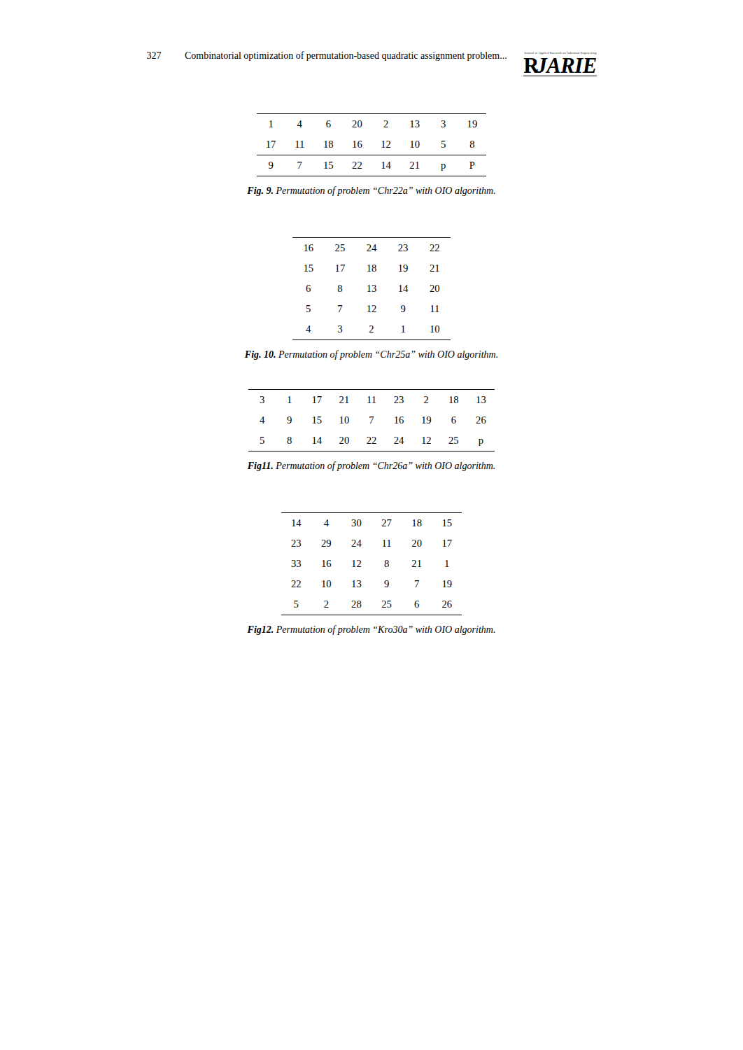327 Combinatorial optimization of permutation-based quadratic assignment problem...
Journal of Applied Research on Industrial Engineering
RJARIE
| 1 | 4 | 6 | 20 | 2 | 13 | 3 | 19 |
| 17 | 11 | 18 | 16 | 12 | 10 | 5 | 8 |
| 9 | 7 | 15 | 22 | 14 | 21 | p | P |
Fig. 9. Permutation of problem “Chr22a” with OIO algorithm.
| 16 | 25 | 24 | 23 | 22 |
| 15 | 17 | 18 | 19 | 21 |
| 6 | 8 | 13 | 14 | 20 |
| 5 | 7 | 12 | 9 | 11 |
| 4 | 3 | 2 | 1 | 10 |
Fig. 10. Permutation of problem “Chr25a” with OIO algorithm.
| 3 | 1 | 17 | 21 | 11 | 23 | 2 | 18 | 13 |
| 4 | 9 | 15 | 10 | 7 | 16 | 19 | 6 | 26 |
| 5 | 8 | 14 | 20 | 22 | 24 | 12 | 25 | p |
Fig11. Permutation of problem “Chr26a” with OIO algorithm.
| 14 | 4 | 30 | 27 | 18 | 15 |
| 23 | 29 | 24 | 11 | 20 | 17 |
| 33 | 16 | 12 | 8 | 21 | 1 |
| 22 | 10 | 13 | 9 | 7 | 19 |
| 5 | 2 | 28 | 25 | 6 | 26 |
Fig12. Permutation of problem “Kro30a” with OIO algorithm.